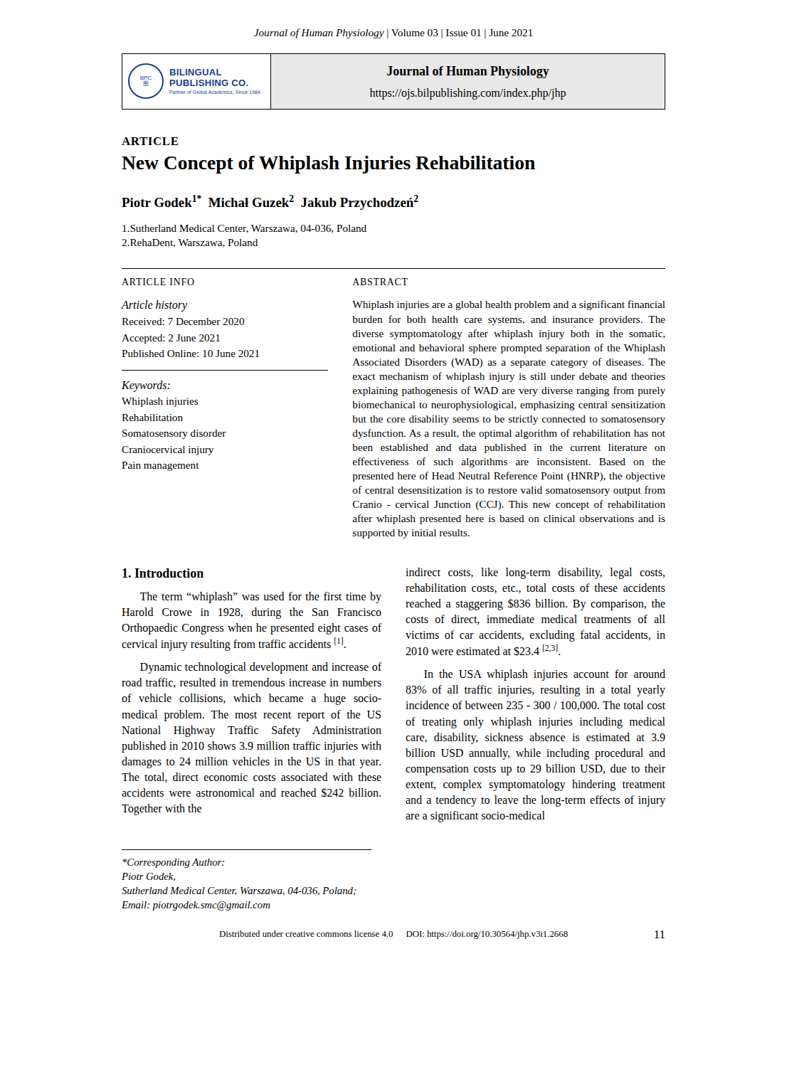Journal of Human Physiology | Volume 03 | Issue 01 | June 2021
BPC
图
BILINGUAL
PUBLISHING CO.
Partner of Global Academics, Since 1984
Journal of Human Physiology
https://ojs.bilpublishing.com/index.php/jhp
ARTICLE
New Concept of Whiplash Injuries Rehabilitation
Piotr Godek1* Michał Guzek2 Jakub Przychodzeń2
1.Sutherland Medical Center, Warszawa, 04-036, Poland
2.RehaDent, Warszawa, Poland
ARTICLE INFO
Article history
Received: 7 December 2020
Accepted: 2 June 2021
Published Online: 10 June 2021
Keywords:
Whiplash injuries
Rehabilitation
Somatosensory disorder
Craniocervical injury
Pain management
ABSTRACT
Whiplash injuries are a global health problem and a significant financial burden for both health care systems, and insurance providers. The diverse symptomatology after whiplash injury both in the somatic, emotional and behavioral sphere prompted separation of the Whiplash Associated Disorders (WAD) as a separate category of diseases. The exact mechanism of whiplash injury is still under debate and theories explaining pathogenesis of WAD are very diverse ranging from purely biomechanical to neurophysiological, emphasizing central sensitization but the core disability seems to be strictly connected to somatosensory dysfunction. As a result, the optimal algorithm of rehabilitation has not been established and data published in the current literature on effectiveness of such algorithms are inconsistent. Based on the presented here of Head Neutral Reference Point (HNRP), the objective of central desensitization is to restore valid somatosensory output from Cranio - cervical Junction (CCJ). This new concept of rehabilitation after whiplash presented here is based on clinical observations and is supported by initial results.
1. Introduction
The term “whiplash” was used for the first time by Harold Crowe in 1928, during the San Francisco Orthopaedic Congress when he presented eight cases of cervical injury resulting from traffic accidents [1].
Dynamic technological development and increase of road traffic, resulted in tremendous increase in numbers of vehicle collisions, which became a huge socio-medical problem. The most recent report of the US National Highway Traffic Safety Administration published in 2010 shows 3.9 million traffic injuries with damages to 24 million vehicles in the US in that year. The total, direct economic costs associated with these accidents were astronomical and reached $242 billion. Together with the
indirect costs, like long-term disability, legal costs, rehabilitation costs, etc., total costs of these accidents reached a staggering $836 billion. By comparison, the costs of direct, immediate medical treatments of all victims of car accidents, excluding fatal accidents, in 2010 were estimated at $23.4 [2,3].
In the USA whiplash injuries account for around 83% of all traffic injuries, resulting in a total yearly incidence of between 235 - 300 / 100,000. The total cost of treating only whiplash injuries including medical care, disability, sickness absence is estimated at 3.9 billion USD annually, while including procedural and compensation costs up to 29 billion USD, due to their extent, complex symptomatology hindering treatment and a tendency to leave the long-term effects of injury are a significant socio-medical
*Corresponding Author:
Piotr Godek,
Sutherland Medical Center, Warszawa, 04-036, Poland;
Email: piotrgodek.smc@gmail.com
Distributed under creative commons license 4.0 DOI: https://doi.org/10.30564/jhp.v3i1.2668 11